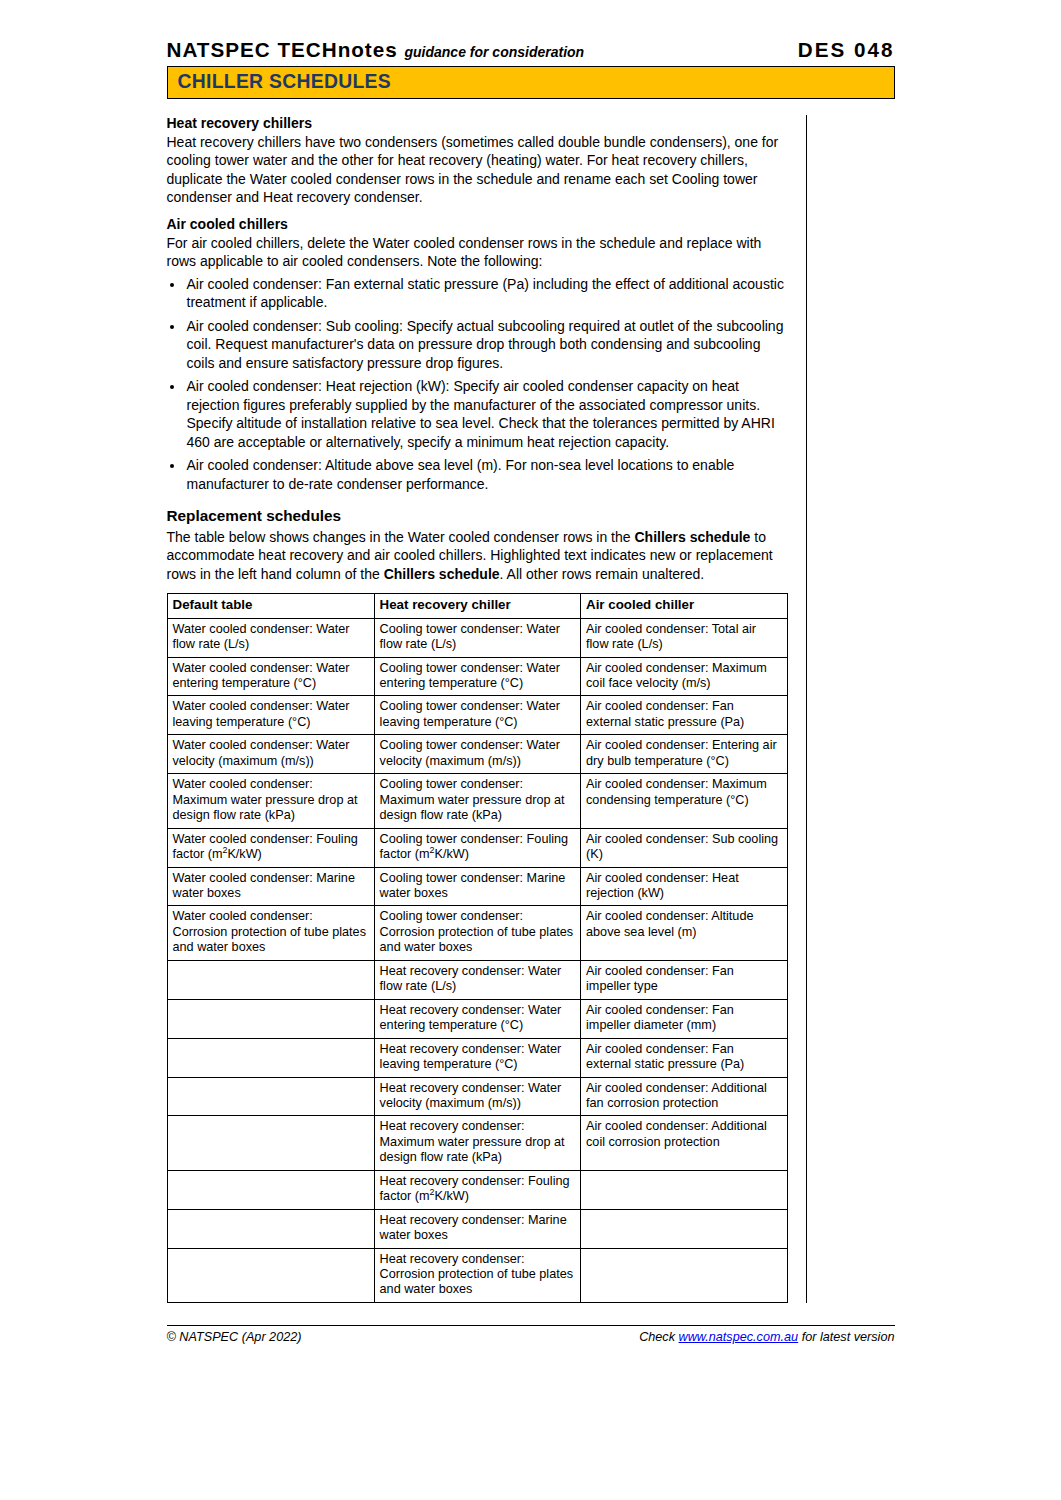NATSPEC TECHnotes guidance for consideration
DES 048
CHILLER SCHEDULES
Heat recovery chillers
Heat recovery chillers have two condensers (sometimes called double bundle condensers), one for cooling tower water and the other for heat recovery (heating) water. For heat recovery chillers, duplicate the Water cooled condenser rows in the schedule and rename each set Cooling tower condenser and Heat recovery condenser.
Air cooled chillers
For air cooled chillers, delete the Water cooled condenser rows in the schedule and replace with rows applicable to air cooled condensers. Note the following:
Air cooled condenser: Fan external static pressure (Pa) including the effect of additional acoustic treatment if applicable.
Air cooled condenser: Sub cooling: Specify actual subcooling required at outlet of the subcooling coil. Request manufacturer's data on pressure drop through both condensing and subcooling coils and ensure satisfactory pressure drop figures.
Air cooled condenser: Heat rejection (kW): Specify air cooled condenser capacity on heat rejection figures preferably supplied by the manufacturer of the associated compressor units. Specify altitude of installation relative to sea level. Check that the tolerances permitted by AHRI 460 are acceptable or alternatively, specify a minimum heat rejection capacity.
Air cooled condenser: Altitude above sea level (m). For non-sea level locations to enable manufacturer to de-rate condenser performance.
Replacement schedules
The table below shows changes in the Water cooled condenser rows in the Chillers schedule to accommodate heat recovery and air cooled chillers. Highlighted text indicates new or replacement rows in the left hand column of the Chillers schedule. All other rows remain unaltered.
| Default table | Heat recovery chiller | Air cooled chiller |
| --- | --- | --- |
| Water cooled condenser: Water flow rate (L/s) | Cooling tower condenser: Water flow rate (L/s) | Air cooled condenser: Total air flow rate (L/s) |
| Water cooled condenser: Water entering temperature (°C) | Cooling tower condenser: Water entering temperature (°C) | Air cooled condenser: Maximum coil face velocity (m/s) |
| Water cooled condenser: Water leaving temperature (°C) | Cooling tower condenser: Water leaving temperature (°C) | Air cooled condenser: Fan external static pressure (Pa) |
| Water cooled condenser: Water velocity (maximum (m/s)) | Cooling tower condenser: Water velocity (maximum (m/s)) | Air cooled condenser: Entering air dry bulb temperature (°C) |
| Water cooled condenser: Maximum water pressure drop at design flow rate (kPa) | Cooling tower condenser: Maximum water pressure drop at design flow rate (kPa) | Air cooled condenser: Maximum condensing temperature (°C) |
| Water cooled condenser: Fouling factor (m 2 K/kW) | Cooling tower condenser: Fouling factor (m 2 K/kW) | Air cooled condenser: Sub cooling (K) |
| Water cooled condenser: Marine water boxes | Cooling tower condenser: Marine water boxes | Air cooled condenser: Heat rejection (kW) |
| Water cooled condenser: Corrosion protection of tube plates and water boxes | Cooling tower condenser: Corrosion protection of tube plates and water boxes | Air cooled condenser: Altitude above sea level (m) |
| | Heat recovery condenser: Water flow rate (L/s) | Air cooled condenser: Fan impeller type |
| | Heat recovery condenser: Water entering temperature (°C) | Air cooled condenser: Fan impeller diameter (mm) |
| | Heat recovery condenser: Water leaving temperature (°C) | Air cooled condenser: Fan external static pressure (Pa) |
| | Heat recovery condenser: Water velocity (maximum (m/s)) | Air cooled condenser: Additional fan corrosion protection |
| | Heat recovery condenser: Maximum water pressure drop at design flow rate (kPa) | Air cooled condenser: Additional coil corrosion protection |
| | Heat recovery condenser: Fouling factor (m 2 K/kW) | |
| | Heat recovery condenser: Marine water boxes | |
| | Heat recovery condenser: Corrosion protection of tube plates and water boxes | |
© NATSPEC (Apr 2022)
Check www.natspec.com.au for latest version